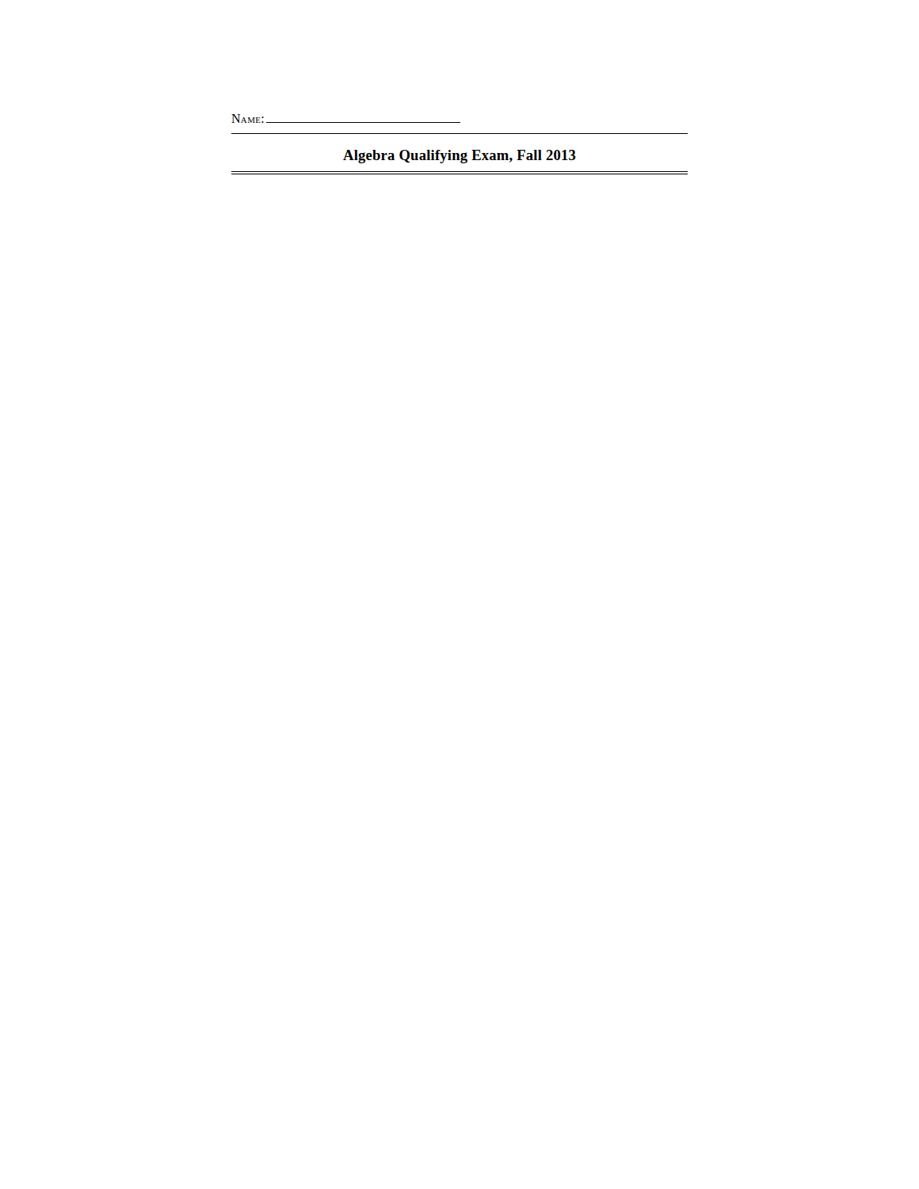Name:
Algebra Qualifying Exam, Fall 2013